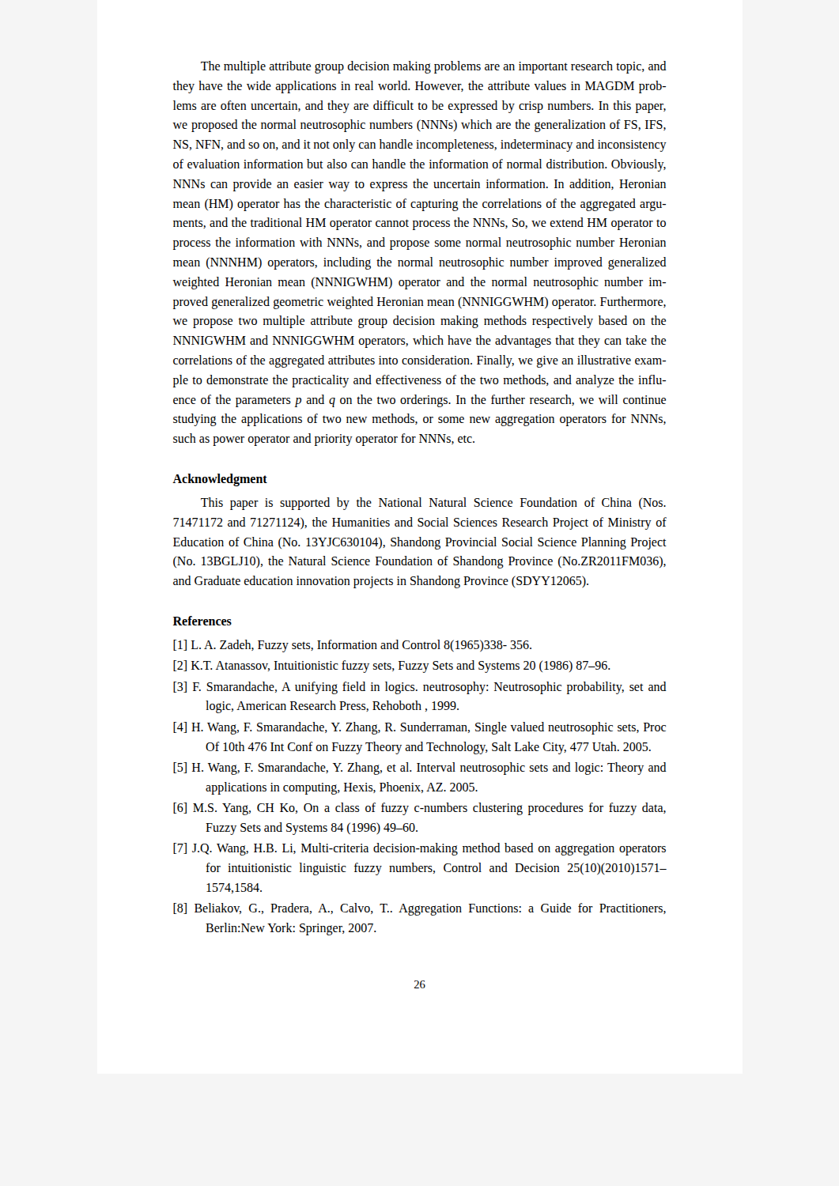The multiple attribute group decision making problems are an important research topic, and they have the wide applications in real world. However, the attribute values in MAGDM problems are often uncertain, and they are difficult to be expressed by crisp numbers. In this paper, we proposed the normal neutrosophic numbers (NNNs) which are the generalization of FS, IFS, NS, NFN, and so on, and it not only can handle incompleteness, indeterminacy and inconsistency of evaluation information but also can handle the information of normal distribution. Obviously, NNNs can provide an easier way to express the uncertain information. In addition, Heronian mean (HM) operator has the characteristic of capturing the correlations of the aggregated arguments, and the traditional HM operator cannot process the NNNs, So, we extend HM operator to process the information with NNNs, and propose some normal neutrosophic number Heronian mean (NNNHM) operators, including the normal neutrosophic number improved generalized weighted Heronian mean (NNNIGWHM) operator and the normal neutrosophic number improved generalized geometric weighted Heronian mean (NNNIGGWHM) operator. Furthermore, we propose two multiple attribute group decision making methods respectively based on the NNNIGWHM and NNNIGGWHM operators, which have the advantages that they can take the correlations of the aggregated attributes into consideration. Finally, we give an illustrative example to demonstrate the practicality and effectiveness of the two methods, and analyze the influence of the parameters p and q on the two orderings. In the further research, we will continue studying the applications of two new methods, or some new aggregation operators for NNNs, such as power operator and priority operator for NNNs, etc.
Acknowledgment
This paper is supported by the National Natural Science Foundation of China (Nos. 71471172 and 71271124), the Humanities and Social Sciences Research Project of Ministry of Education of China (No. 13YJC630104), Shandong Provincial Social Science Planning Project (No. 13BGLJ10), the Natural Science Foundation of Shandong Province (No.ZR2011FM036), and Graduate education innovation projects in Shandong Province (SDYY12065).
References
[1] L. A. Zadeh, Fuzzy sets, Information and Control 8(1965)338- 356.
[2] K.T. Atanassov, Intuitionistic fuzzy sets, Fuzzy Sets and Systems 20 (1986) 87–96.
[3] F. Smarandache, A unifying field in logics. neutrosophy: Neutrosophic probability, set and logic, American Research Press, Rehoboth , 1999.
[4] H. Wang, F. Smarandache, Y. Zhang, R. Sunderraman, Single valued neutrosophic sets, Proc Of 10th 476 Int Conf on Fuzzy Theory and Technology, Salt Lake City, 477 Utah. 2005.
[5] H. Wang, F. Smarandache, Y. Zhang, et al. Interval neutrosophic sets and logic: Theory and applications in computing, Hexis, Phoenix, AZ. 2005.
[6] M.S. Yang, CH Ko, On a class of fuzzy c-numbers clustering procedures for fuzzy data, Fuzzy Sets and Systems 84 (1996) 49–60.
[7] J.Q. Wang, H.B. Li, Multi-criteria decision-making method based on aggregation operators for intuitionistic linguistic fuzzy numbers, Control and Decision 25(10)(2010)1571–1574,1584.
[8] Beliakov, G., Pradera, A., Calvo, T.. Aggregation Functions: a Guide for Practitioners, Berlin:New York: Springer, 2007.
26